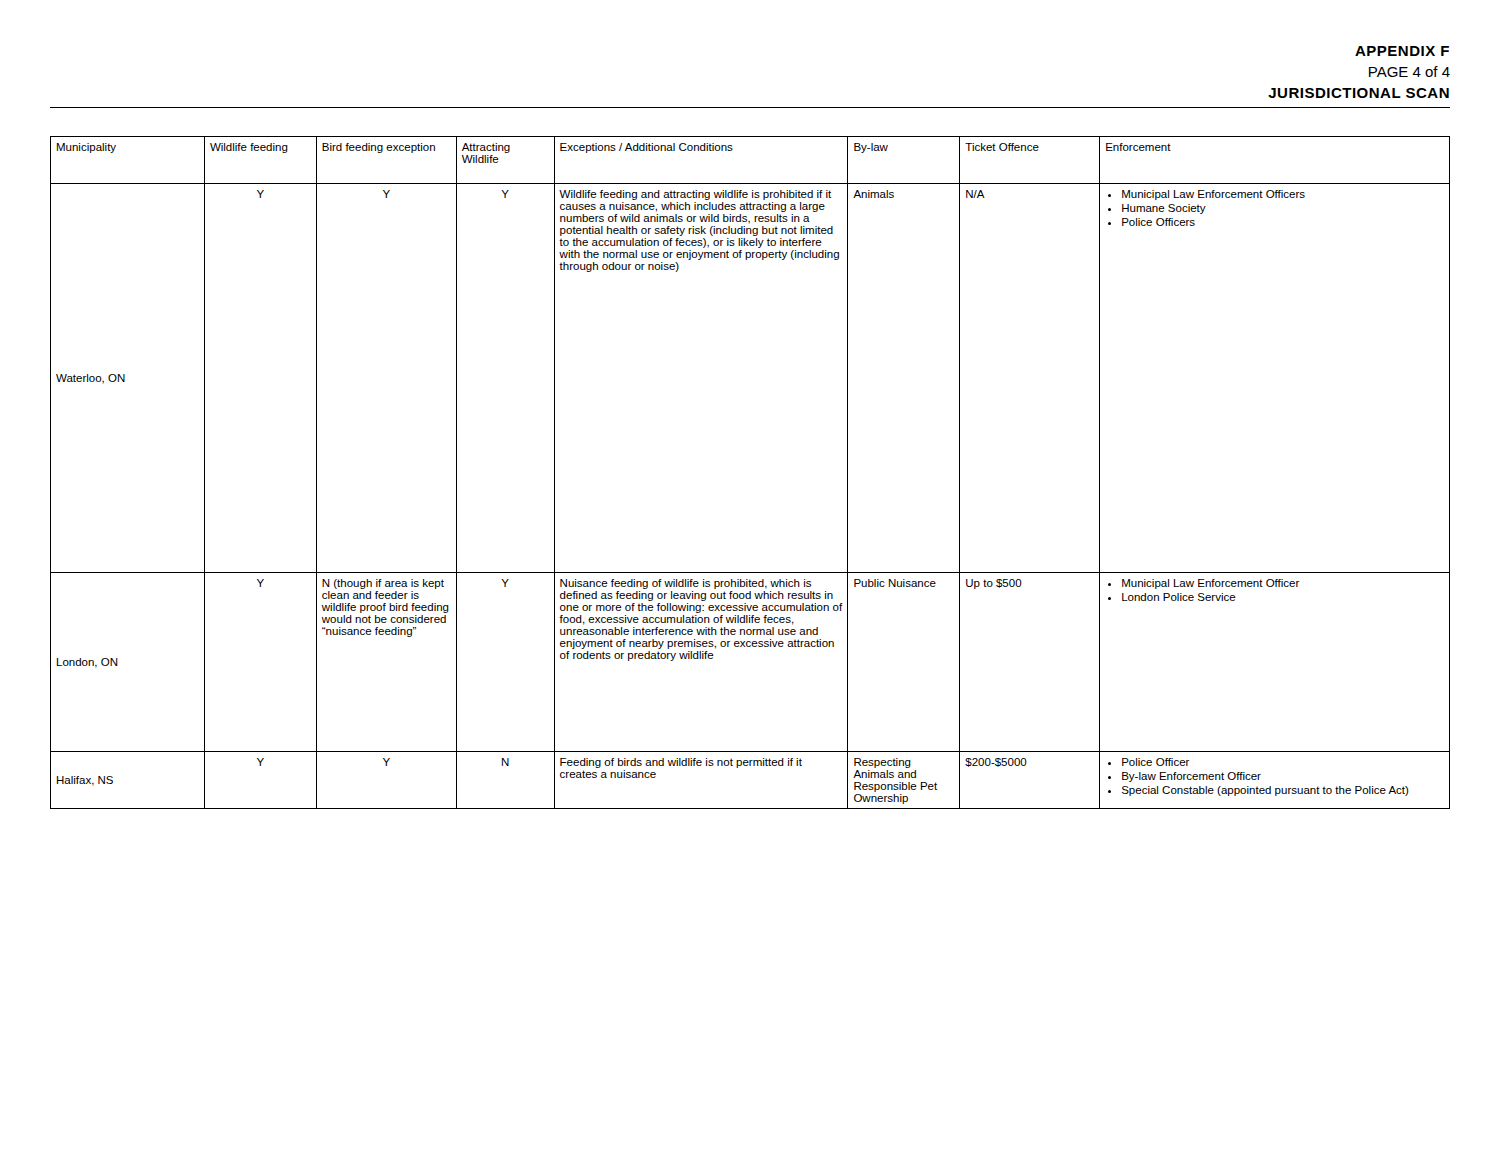APPENDIX F
PAGE 4 of 4
JURISDICTIONAL SCAN
| Municipality | Wildlife feeding | Bird feeding exception | Attracting Wildlife | Exceptions / Additional Conditions | By-law | Ticket Offence | Enforcement |
| --- | --- | --- | --- | --- | --- | --- | --- |
| Waterloo, ON | Y | Y | Y | Wildlife feeding and attracting wildlife is prohibited if it causes a nuisance, which includes attracting a large numbers of wild animals or wild birds, results in a potential health or safety risk (including but not limited to the accumulation of feces), or is likely to interfere with the normal use or enjoyment of property (including through odour or noise) | Animals | N/A | Municipal Law Enforcement Officers Humane Society Police Officers |
| London, ON | Y | N (though if area is kept clean and feeder is wildlife proof bird feeding would not be considered “nuisance feeding” | Y | Nuisance feeding of wildlife is prohibited, which is defined as feeding or leaving out food which results in one or more of the following: excessive accumulation of food, excessive accumulation of wildlife feces, unreasonable interference with the normal use and enjoyment of nearby premises, or excessive attraction of rodents or predatory wildlife | Public Nuisance | Up to $500 | Municipal Law Enforcement Officer London Police Service |
| Halifax, NS | Y | Y | N | Feeding of birds and wildlife is not permitted if it creates a nuisance | Respecting Animals and Responsible Pet Ownership | $200-$5000 | Police Officer By-law Enforcement Officer Special Constable (appointed pursuant to the Police Act) |